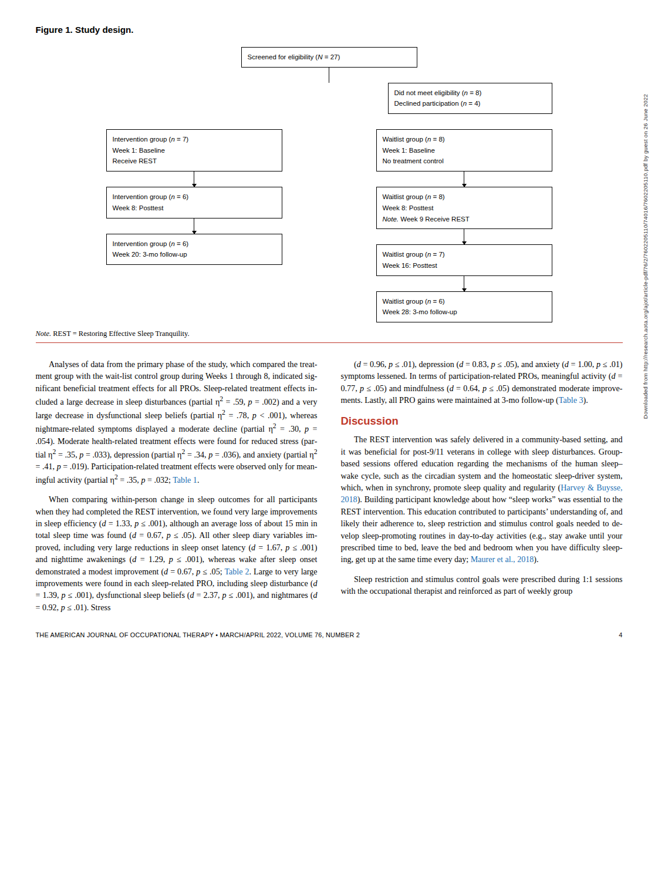Downloaded from http://research.aota.org/ajot/article-pdf/76/2/7602205110/74016/7602205110.pdf by guest on 26 June 2022
Figure 1. Study design.
Screened for eligibility (N = 27)
Did not meet eligibility (n = 8)
Declined participation (n = 4)
Intervention group (n = 7)
Week 1: Baseline
Receive REST
Intervention group (n = 6)
Week 8: Posttest
Intervention group (n = 6)
Week 20: 3-mo follow-up
Waitlist group (n = 8)
Week 1: Baseline
No treatment control
Waitlist group (n = 8)
Week 8: Posttest
Note. Week 9 Receive REST
Waitlist group (n = 7)
Week 16: Posttest
Waitlist group (n = 6)
Week 28: 3-mo follow-up
Note. REST = Restoring Effective Sleep Tranquility.
Analyses of data from the primary phase of the study, which compared the treatment group with the wait-list control group during Weeks 1 through 8, indicated significant beneficial treatment effects for all PROs. Sleep-related treatment effects included a large decrease in sleep disturbances (partial η2 = .59, p = .002) and a very large decrease in dysfunctional sleep beliefs (partial η2 = .78, p < .001), whereas nightmare-related symptoms displayed a moderate decline (partial η2 = .30, p = .054). Moderate health-related treatment effects were found for reduced stress (partial η2 = .35, p = .033), depression (partial η2 = .34, p = .036), and anxiety (partial η2 = .41, p = .019). Participation-related treatment effects were observed only for meaningful activity (partial η2 = .35, p = .032; Table 1.
When comparing within-person change in sleep outcomes for all participants when they had completed the REST intervention, we found very large improvements in sleep efficiency (d = 1.33, p ≤ .001), although an average loss of about 15 min in total sleep time was found (d = 0.67, p ≤ .05). All other sleep diary variables improved, including very large reductions in sleep onset latency (d = 1.67, p ≤ .001) and nighttime awakenings (d = 1.29, p ≤ .001), whereas wake after sleep onset demonstrated a modest improvement (d = 0.67, p ≤ .05; Table 2. Large to very large improvements were found in each sleep-related PRO, including sleep disturbance (d = 1.39, p ≤ .001), dysfunctional sleep beliefs (d = 2.37, p ≤ .001), and nightmares (d = 0.92, p ≤ .01). Stress
(d = 0.96, p ≤ .01), depression (d = 0.83, p ≤ .05), and anxiety (d = 1.00, p ≤ .01) symptoms lessened. In terms of participation-related PROs, meaningful activity (d = 0.77, p ≤ .05) and mindfulness (d = 0.64, p ≤ .05) demonstrated moderate improvements. Lastly, all PRO gains were maintained at 3-mo follow-up (Table 3).
Discussion
The REST intervention was safely delivered in a community-based setting, and it was beneficial for post-9/11 veterans in college with sleep disturbances. Group-based sessions offered education regarding the mechanisms of the human sleep–wake cycle, such as the circadian system and the homeostatic sleep-driver system, which, when in synchrony, promote sleep quality and regularity (Harvey & Buysse, 2018). Building participant knowledge about how “sleep works” was essential to the REST intervention. This education contributed to participants’ understanding of, and likely their adherence to, sleep restriction and stimulus control goals needed to develop sleep-promoting routines in day-to-day activities (e.g., stay awake until your prescribed time to bed, leave the bed and bedroom when you have difficulty sleeping, get up at the same time every day; Maurer et al., 2018).
Sleep restriction and stimulus control goals were prescribed during 1:1 sessions with the occupational therapist and reinforced as part of weekly group
THE AMERICAN JOURNAL OF OCCUPATIONAL THERAPY • MARCH/APRIL 2022, VOLUME 76, NUMBER 2 4